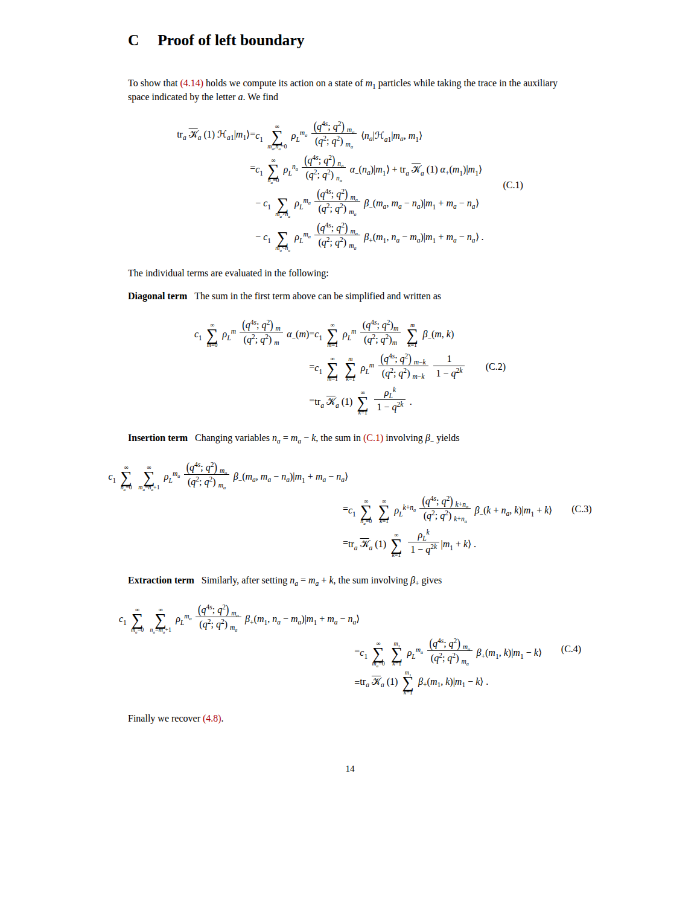CProof of left boundary
To show that (4.14) holds we compute its action on a state of m1 particles while taking the trace in the auxiliary space indicated by the letter a. We find
| tr a 𝒦 a (1) ℋ a 1 / m 1 ⟩ | = | c 1 ∞ ∑ m a , n a =0 ρ L m a ( q 4 s ; q 2 ) m a ( q 2 ; q 2 ) m a ⟨ n a /ℋ a 1 / m a , m 1 ⟩ |
| | = | c 1 ∞ ∑ n a =0 ρ L n a ( q 4 s ; q 2 ) n a ( q 2 ; q 2 ) n a α − ( n a )/ m 1 ⟩ + tr a 𝒦 a (1) α + ( m 1 )/ m 1 ⟩ |
| | | − c 1 ∑ m a > n a ρ L m a ( q 4 s ; q 2 ) m a ( q 2 ; q 2 ) m a β − ( m a , m a − n a )/ m 1 + m a − n a ⟩ |
| | | − c 1 ∑ m a < n a ρ L m a ( q 4 s ; q 2 ) m a ( q 2 ; q 2 ) m a β + ( m 1 , n a − m a )/ m 1 + m a − n a ⟩ . |
(C.1)
The individual terms are evaluated in the following:
Diagonal term The sum in the first term above can be simplified and written as
| c 1 ∞ ∑ m =0 ρ L m ( q 4 s ; q 2 ) m ( q 2 ; q 2 ) m α − ( m ) | = | c 1 ∞ ∑ m =1 ρ L m ( q 4 s ; q 2 ) m ( q 2 ; q 2 ) m m ∑ k =1 β − ( m , k ) |
| | = | c 1 ∞ ∑ m =1 m ∑ k =1 ρ L m ( q 4 s ; q 2 ) m − k ( q 2 ; q 2 ) m − k 1 1 − q 2 k |
| | = | tr a 𝒦 a (1) ∞ ∑ k =1 ρ L k 1 − q 2 k . |
(C.2)
Insertion term Changing variables na = ma − k, the sum in (C.1) involving β− yields
| c 1 ∞ ∑ n a =0 ∞ ∑ m a = n a +1 ρ L m a ( q 4 s ; q 2 ) m a ( q 2 ; q 2 ) m a β − ( m a , m a − n a )/ m 1 + m a − n a ⟩ | | |
| = | | c 1 ∞ ∑ n a =0 ∞ ∑ k =1 ρ L k + n a ( q 4 s ; q 2 ) k + n a ( q 2 ; q 2 ) k + n a β − ( k + n a , k )/ m 1 + k ⟩ |
| = | | tr a 𝒦 a (1) ∞ ∑ k =1 ρ L k 1 − q 2 k / m 1 + k ⟩ . |
(C.3)
Extraction term Similarly, after setting na = ma + k, the sum involving β+ gives
| c 1 ∞ ∑ m a =0 ∞ ∑ n a = m a +1 ρ L m a ( q 4 s ; q 2 ) m a ( q 2 ; q 2 ) m a β + ( m 1 , n a − m a )/ m 1 + m a − n a ⟩ | | |
| = | | c 1 ∞ ∑ m a =0 m 1 ∑ k =1 ρ L m a ( q 4 s ; q 2 ) m a ( q 2 ; q 2 ) m a β + ( m 1 , k )/ m 1 − k ⟩ |
| = | | tr a 𝒦 a (1) m 1 ∑ k =1 β + ( m 1 , k )/ m 1 − k ⟩ . |
(C.4)
Finally we recover (4.8).
14